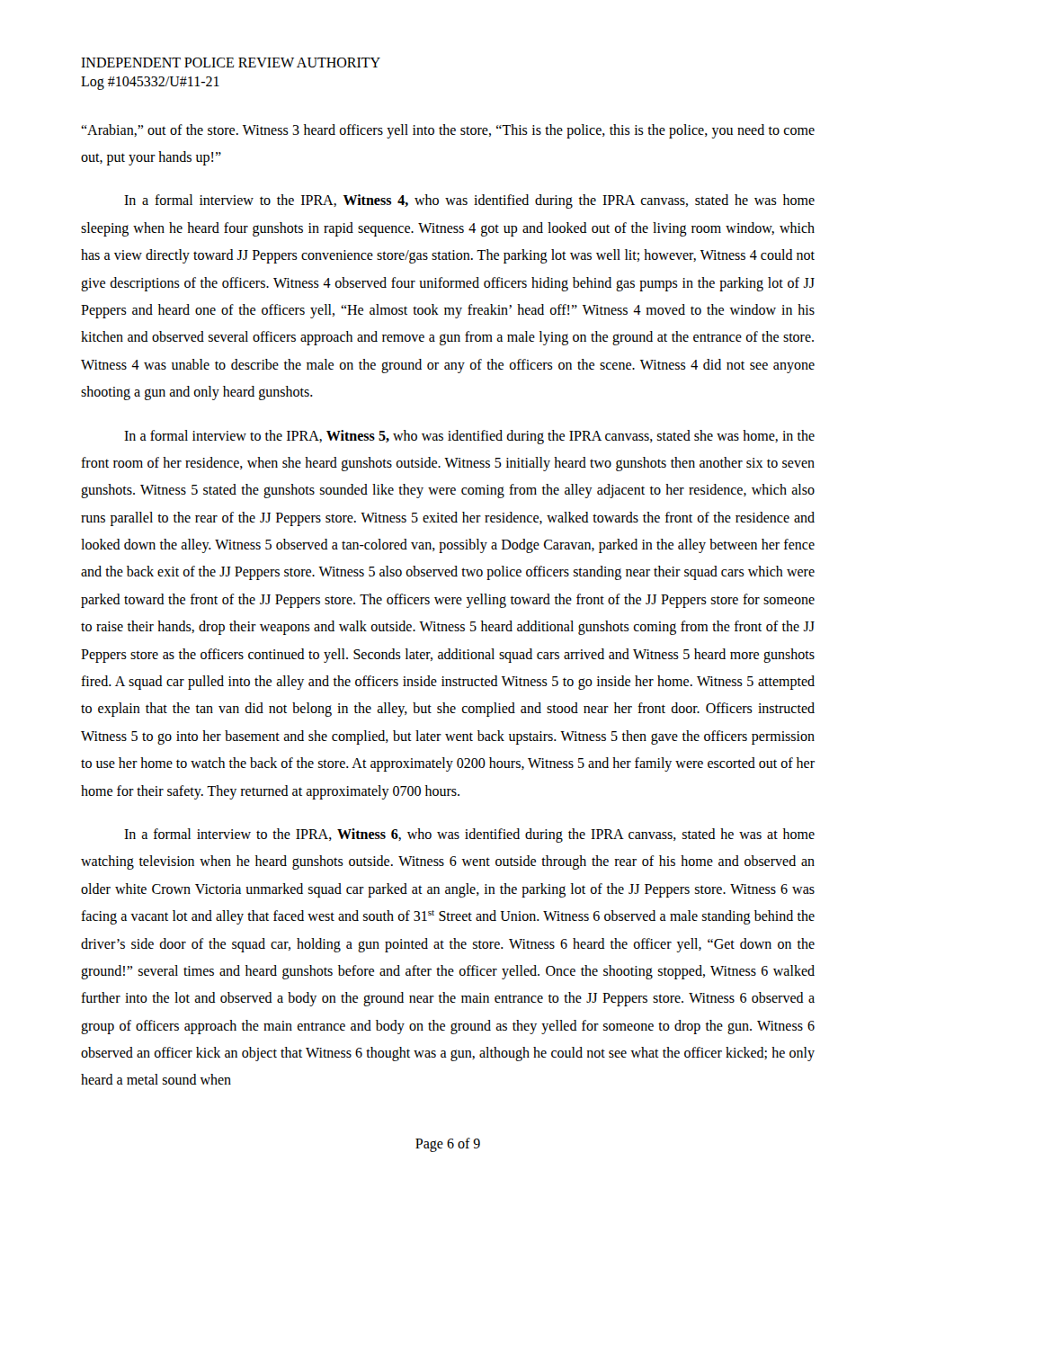INDEPENDENT POLICE REVIEW AUTHORITY
Log #1045332/U#11-21
“Arabian,” out of the store. Witness 3 heard officers yell into the store, “This is the police, this is the police, you need to come out, put your hands up!”
In a formal interview to the IPRA, Witness 4, who was identified during the IPRA canvass, stated he was home sleeping when he heard four gunshots in rapid sequence. Witness 4 got up and looked out of the living room window, which has a view directly toward JJ Peppers convenience store/gas station. The parking lot was well lit; however, Witness 4 could not give descriptions of the officers. Witness 4 observed four uniformed officers hiding behind gas pumps in the parking lot of JJ Peppers and heard one of the officers yell, “He almost took my freakin’ head off!” Witness 4 moved to the window in his kitchen and observed several officers approach and remove a gun from a male lying on the ground at the entrance of the store. Witness 4 was unable to describe the male on the ground or any of the officers on the scene. Witness 4 did not see anyone shooting a gun and only heard gunshots.
In a formal interview to the IPRA, Witness 5, who was identified during the IPRA canvass, stated she was home, in the front room of her residence, when she heard gunshots outside. Witness 5 initially heard two gunshots then another six to seven gunshots. Witness 5 stated the gunshots sounded like they were coming from the alley adjacent to her residence, which also runs parallel to the rear of the JJ Peppers store. Witness 5 exited her residence, walked towards the front of the residence and looked down the alley. Witness 5 observed a tan-colored van, possibly a Dodge Caravan, parked in the alley between her fence and the back exit of the JJ Peppers store. Witness 5 also observed two police officers standing near their squad cars which were parked toward the front of the JJ Peppers store. The officers were yelling toward the front of the JJ Peppers store for someone to raise their hands, drop their weapons and walk outside. Witness 5 heard additional gunshots coming from the front of the JJ Peppers store as the officers continued to yell. Seconds later, additional squad cars arrived and Witness 5 heard more gunshots fired. A squad car pulled into the alley and the officers inside instructed Witness 5 to go inside her home. Witness 5 attempted to explain that the tan van did not belong in the alley, but she complied and stood near her front door. Officers instructed Witness 5 to go into her basement and she complied, but later went back upstairs. Witness 5 then gave the officers permission to use her home to watch the back of the store. At approximately 0200 hours, Witness 5 and her family were escorted out of her home for their safety. They returned at approximately 0700 hours.
In a formal interview to the IPRA, Witness 6, who was identified during the IPRA canvass, stated he was at home watching television when he heard gunshots outside. Witness 6 went outside through the rear of his home and observed an older white Crown Victoria unmarked squad car parked at an angle, in the parking lot of the JJ Peppers store. Witness 6 was facing a vacant lot and alley that faced west and south of 31st Street and Union. Witness 6 observed a male standing behind the driver’s side door of the squad car, holding a gun pointed at the store. Witness 6 heard the officer yell, “Get down on the ground!” several times and heard gunshots before and after the officer yelled. Once the shooting stopped, Witness 6 walked further into the lot and observed a body on the ground near the main entrance to the JJ Peppers store. Witness 6 observed a group of officers approach the main entrance and body on the ground as they yelled for someone to drop the gun. Witness 6 observed an officer kick an object that Witness 6 thought was a gun, although he could not see what the officer kicked; he only heard a metal sound when
Page 6 of 9